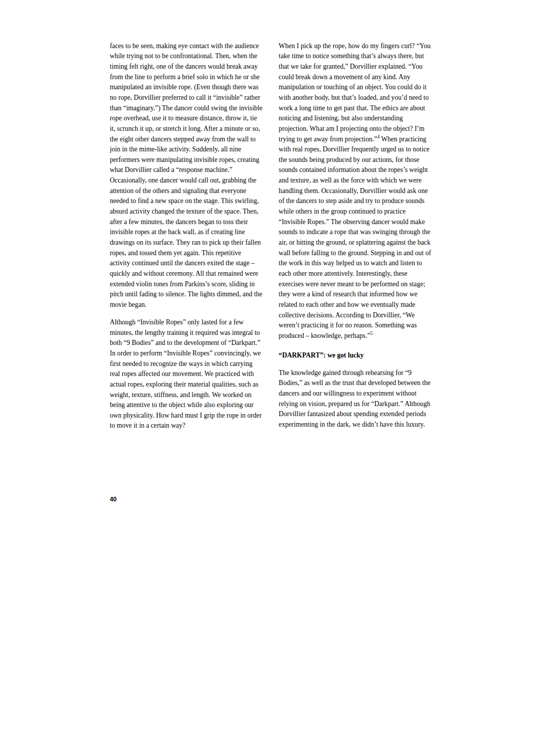faces to be seen, making eye contact with the audience while trying not to be confrontational. Then, when the timing felt right, one of the dancers would break away from the line to perform a brief solo in which he or she manipulated an invisible rope. (Even though there was no rope, Dorvillier preferred to call it “invisible” rather than “imaginary.”) The dancer could swing the invisible rope overhead, use it to measure distance, throw it, tie it, scrunch it up, or stretch it long. After a minute or so, the eight other dancers stepped away from the wall to join in the mime-like activity. Suddenly, all nine performers were manipulating invisible ropes, creating what Dorvillier called a “response machine.” Occasionally, one dancer would call out, grabbing the attention of the others and signaling that everyone needed to find a new space on the stage. This swirling, absurd activity changed the texture of the space. Then, after a few minutes, the dancers began to toss their invisible ropes at the back wall, as if creating line drawings on its surface. They ran to pick up their fallen ropes, and tossed them yet again. This repetitive activity continued until the dancers exited the stage – quickly and without ceremony. All that remained were extended violin tones from Parkins’s score, sliding in pitch until fading to silence. The lights dimmed, and the movie began.
Although “Invisible Ropes” only lasted for a few minutes, the lengthy training it required was integral to both “9 Bodies” and to the development of “Darkpart.” In order to perform “Invisible Ropes” convincingly, we first needed to recognize the ways in which carrying real ropes affected our movement. We practiced with actual ropes, exploring their material qualities, such as weight, texture, stiffness, and length. We worked on being attentive to the object while also exploring our own physicality. How hard must I grip the rope in order to move it in a certain way?
When I pick up the rope, how do my fingers curl? “You take time to notice something that’s always there, but that we take for granted,” Dorvillier explained. “You could break down a movement of any kind. Any manipulation or touching of an object. You could do it with another body, but that’s loaded, and you’d need to work a long time to get past that. The ethics are about noticing and listening, but also understanding projection. What am I projecting onto the object? I’m trying to get away from projection.”4 When practicing with real ropes, Dorvillier frequently urged us to notice the sounds being produced by our actions, for those sounds contained information about the ropes’s weight and texture, as well as the force with which we were handling them. Occasionally, Dorvillier would ask one of the dancers to step aside and try to produce sounds while others in the group continued to practice “Invisible Ropes.” The observing dancer would make sounds to indicate a rope that was swinging through the air, or hitting the ground, or splattering against the back wall before falling to the ground. Stepping in and out of the work in this way helped us to watch and listen to each other more attentively. Interestingly, these exercises were never meant to be performed on stage; they were a kind of research that informed how we related to each other and how we eventually made collective decisions. According to Dorvillier, “We weren’t practicing it for no reason. Something was produced – knowledge, perhaps.”5
“DARKPART”: we got lucky
The knowledge gained through rehearsing for “9 Bodies,” as well as the trust that developed between the dancers and our willingness to experiment without relying on vision, prepared us for “Darkpart.” Although Dorvillier fantasized about spending extended periods experimenting in the dark, we didn’t have this luxury.
40